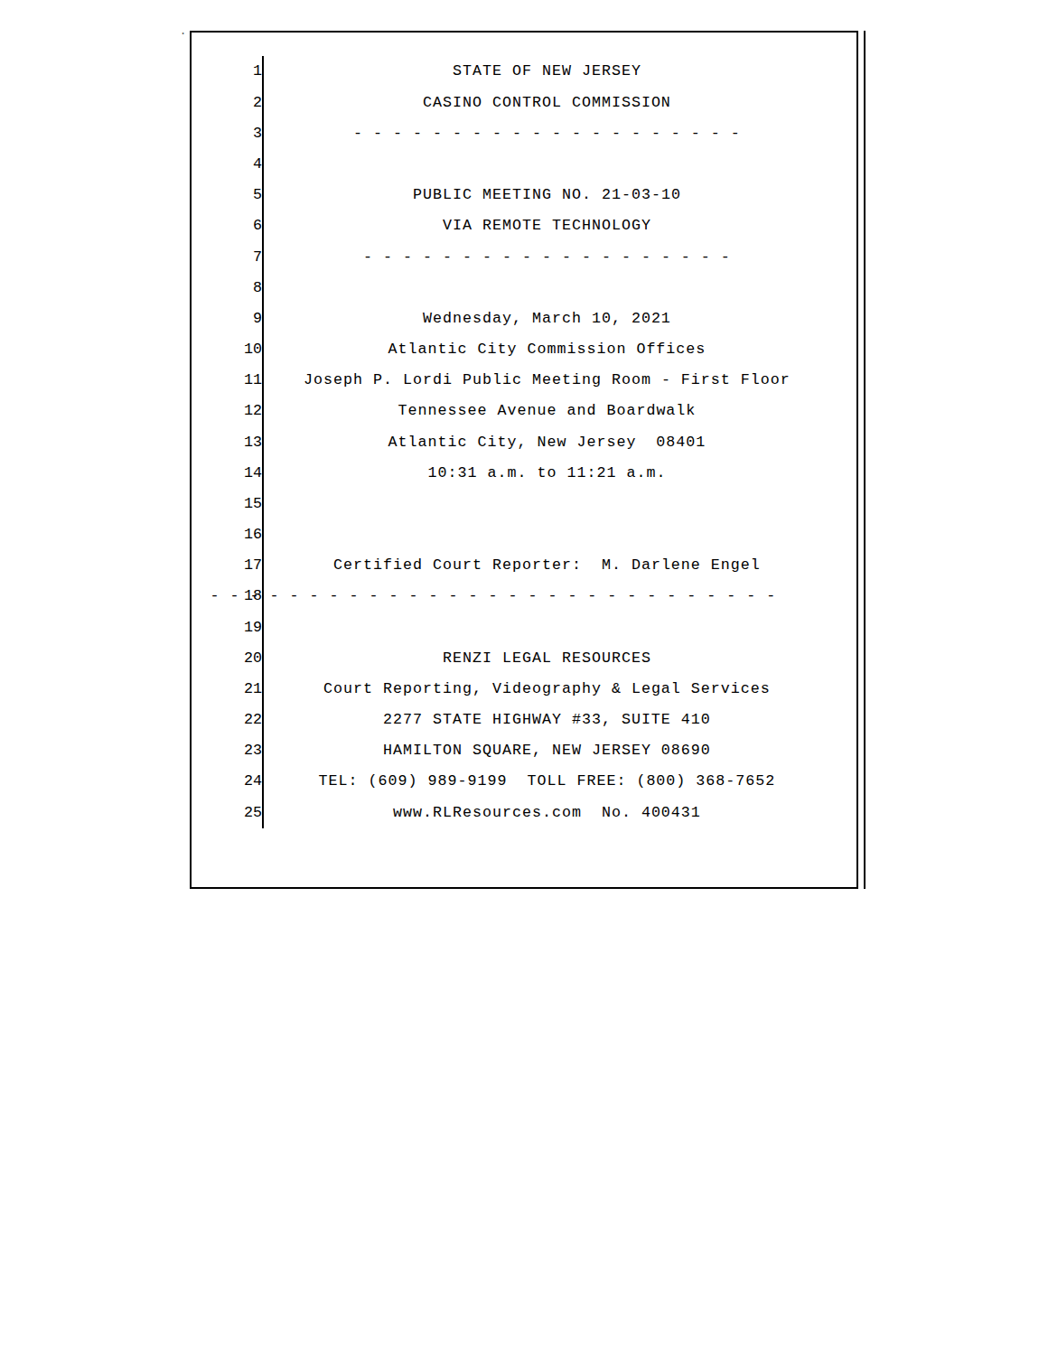.
| 1 2 3 4 5 6 7 8 9 10 11 12 13 14 15 16 17 18 19 20 21 22 23 24 25 | STATE OF NEW JERSEY CASINO CONTROL COMMISSION - - - - - - - - - - - - - - - - - - - - PUBLIC MEETING NO. 21-03-10 VIA REMOTE TECHNOLOGY - - - - - - - - - - - - - - - - - - - Wednesday, March 10, 2021 Atlantic City Commission Offices Joseph P. Lordi Public Meeting Room - First Floor Tennessee Avenue and Boardwalk Atlantic City, New Jersey 08401 10:31 a.m. to 11:21 a.m. Certified Court Reporter: M. Darlene Engel - - - - - - - - - - - - - - - - - - - - - - - - - - - - - RENZI LEGAL RESOURCES Court Reporting, Videography & Legal Services 2277 STATE HIGHWAY #33, SUITE 410 HAMILTON SQUARE, NEW JERSEY 08690 TEL: (609) 989-9199 TOLL FREE: (800) 368-7652 www.RLResources.com No. 400431 |